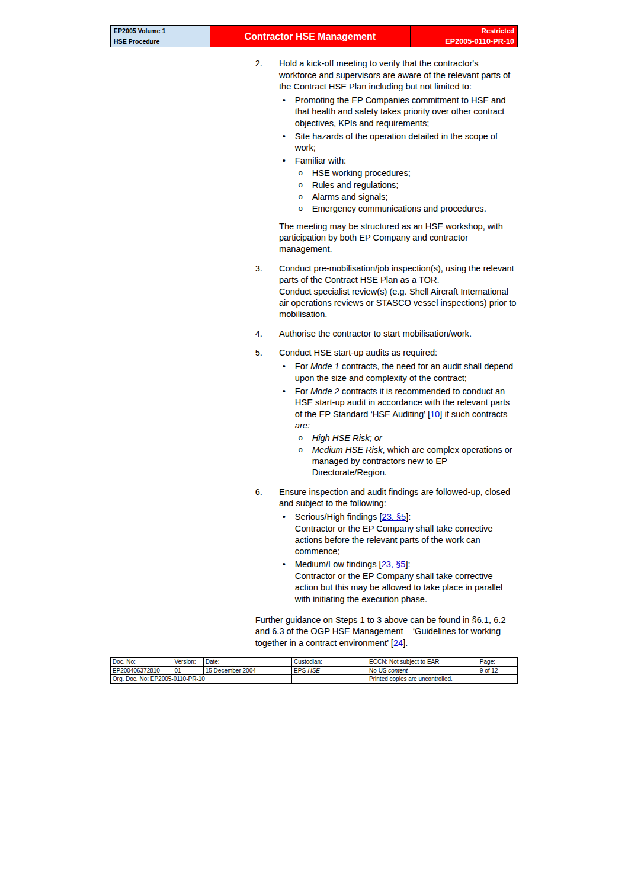| EP2005 Volume 1 | Contractor HSE Management | Restricted |
| HSE Procedure | EP2005-0110-PR-10 |
2. Hold a kick-off meeting to verify that the contractor's workforce and supervisors are aware of the relevant parts of the Contract HSE Plan including but not limited to:
Promoting the EP Companies commitment to HSE and that health and safety takes priority over other contract objectives, KPIs and requirements;
Site hazards of the operation detailed in the scope of work;
Familiar with:
HSE working procedures;
Rules and regulations;
Alarms and signals;
Emergency communications and procedures.
The meeting may be structured as an HSE workshop, with participation by both EP Company and contractor management.
3. Conduct pre-mobilisation/job inspection(s), using the relevant parts of the Contract HSE Plan as a TOR.
Conduct specialist review(s) (e.g. Shell Aircraft International air operations reviews or STASCO vessel inspections) prior to mobilisation.
4. Authorise the contractor to start mobilisation/work.
5. Conduct HSE start-up audits as required:
For Mode 1 contracts, the need for an audit shall depend upon the size and complexity of the contract;
For Mode 2 contracts it is recommended to conduct an HSE start-up audit in accordance with the relevant parts of the EP Standard ‘HSE Auditing’ [10] if such contracts are:
High HSE Risk; or
Medium HSE Risk, which are complex operations or managed by contractors new to EP Directorate/Region.
6. Ensure inspection and audit findings are followed-up, closed and subject to the following:
Serious/High findings [23, §5]:
Contractor or the EP Company shall take corrective actions before the relevant parts of the work can commence;
Medium/Low findings [23, §5]:
Contractor or the EP Company shall take corrective action but this may be allowed to take place in parallel with initiating the execution phase.
Further guidance on Steps 1 to 3 above can be found in §6.1, 6.2 and 6.3 of the OGP HSE Management – ‘Guidelines for working together in a contract environment’ [24].
| Doc. No: | Version: | Date: | Custodian: | ECCN: Not subject to EAR | Page: |
| EP200406372810 | 01 | 15 December 2004 | EPS- HSE | No US content | 9 of 12 |
| Org. Doc. No: EP2005-0110-PR-10 | | Printed copies are uncontrolled. |